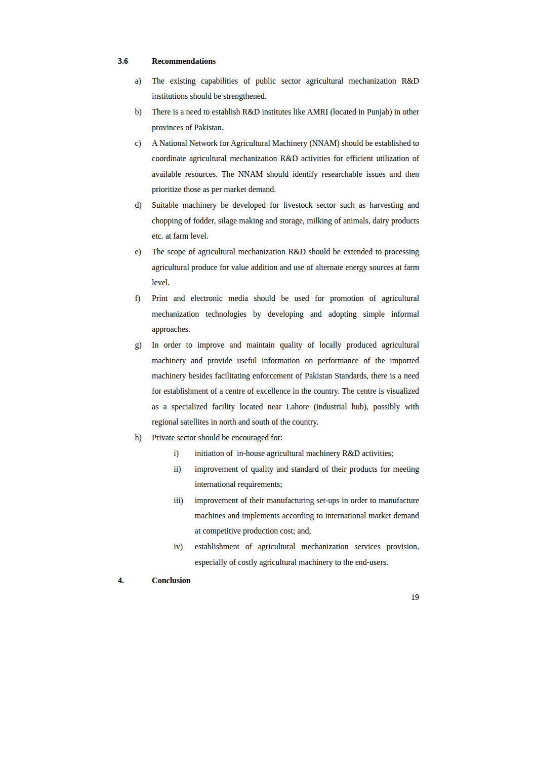3.6 Recommendations
a) The existing capabilities of public sector agricultural mechanization R&D institutions should be strengthened.
b) There is a need to establish R&D institutes like AMRI (located in Punjab) in other provinces of Pakistan.
c) A National Network for Agricultural Machinery (NNAM) should be established to coordinate agricultural mechanization R&D activities for efficient utilization of available resources. The NNAM should identify researchable issues and then prioritize those as per market demand.
d) Suitable machinery be developed for livestock sector such as harvesting and chopping of fodder, silage making and storage, milking of animals, dairy products etc. at farm level.
e) The scope of agricultural mechanization R&D should be extended to processing agricultural produce for value addition and use of alternate energy sources at farm level.
f) Print and electronic media should be used for promotion of agricultural mechanization technologies by developing and adopting simple informal approaches.
g) In order to improve and maintain quality of locally produced agricultural machinery and provide useful information on performance of the imported machinery besides facilitating enforcement of Pakistan Standards, there is a need for establishment of a centre of excellence in the country. The centre is visualized as a specialized facility located near Lahore (industrial hub), possibly with regional satellites in north and south of the country.
h) Private sector should be encouraged for:
i) initiation of in-house agricultural machinery R&D activities;
ii) improvement of quality and standard of their products for meeting international requirements;
iii) improvement of their manufacturing set-ups in order to manufacture machines and implements according to international market demand at competitive production cost; and,
iv) establishment of agricultural mechanization services provision, especially of costly agricultural machinery to the end-users.
4. Conclusion
19